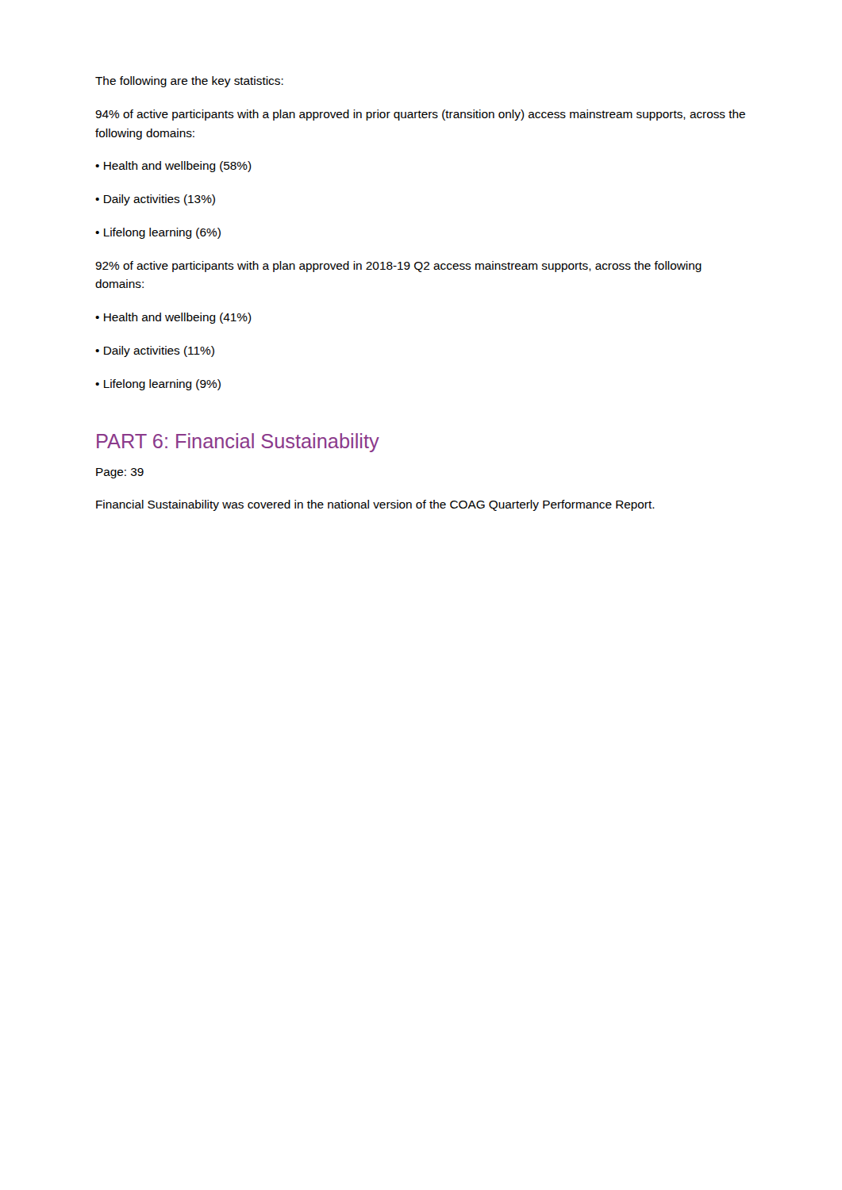The following are the key statistics:
94% of active participants with a plan approved in prior quarters (transition only) access mainstream supports, across the following domains:
• Health and wellbeing (58%)
• Daily activities (13%)
• Lifelong learning (6%)
92% of active participants with a plan approved in 2018-19 Q2 access mainstream supports, across the following domains:
• Health and wellbeing (41%)
• Daily activities (11%)
• Lifelong learning (9%)
PART 6: Financial Sustainability
Page: 39
Financial Sustainability was covered in the national version of the COAG Quarterly Performance Report.